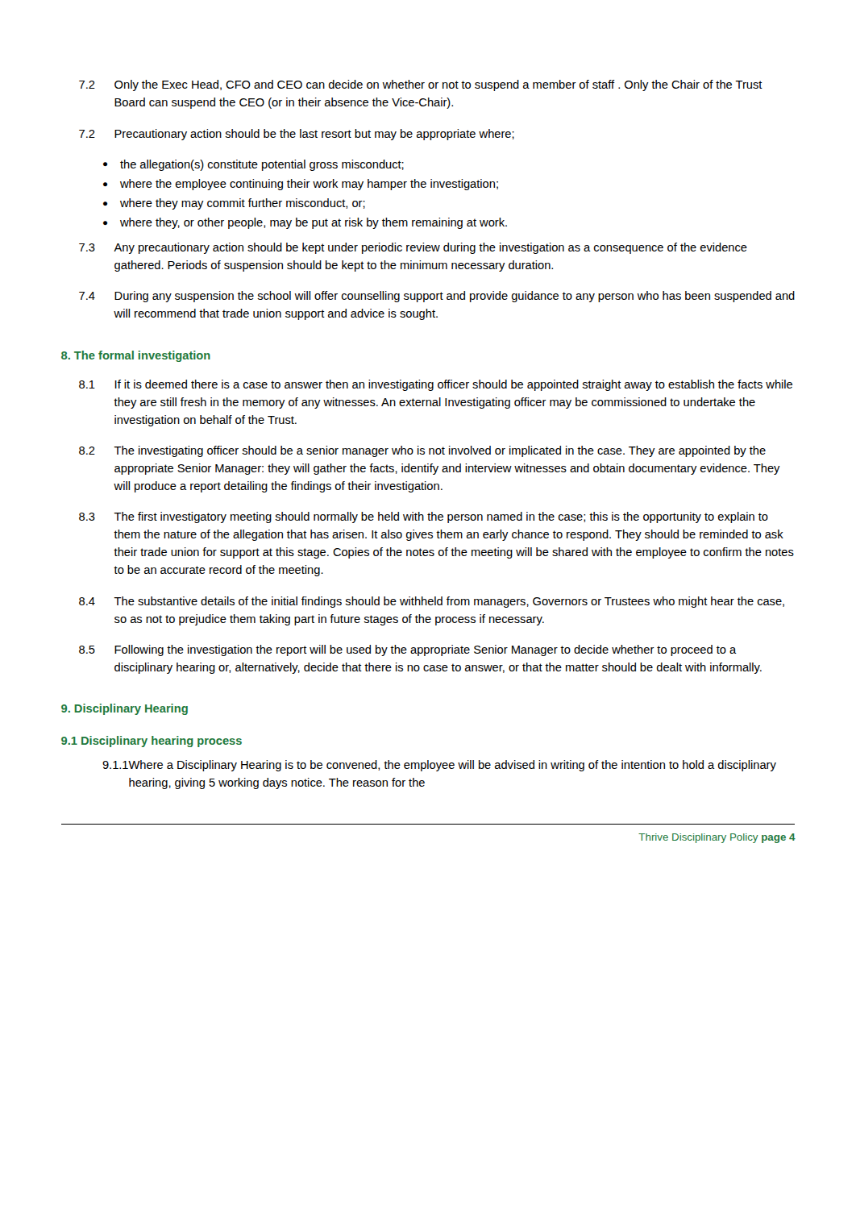7.2
Only the Exec Head, CFO and CEO can decide on whether or not to suspend a member of staff . Only the Chair of the Trust Board can suspend the CEO (or in their absence the Vice-Chair).
7.2
Precautionary action should be the last resort but may be appropriate where;
the allegation(s) constitute potential gross misconduct;
where the employee continuing their work may hamper the investigation;
where they may commit further misconduct, or;
where they, or other people, may be put at risk by them remaining at work.
7.3
Any precautionary action should be kept under periodic review during the investigation as a consequence of the evidence gathered. Periods of suspension should be kept to the minimum necessary duration.
7.4
During any suspension the school will offer counselling support and provide guidance to any person who has been suspended and will recommend that trade union support and advice is sought.
8. The formal investigation
8.1
If it is deemed there is a case to answer then an investigating officer should be appointed straight away to establish the facts while they are still fresh in the memory of any witnesses. An external Investigating officer may be commissioned to undertake the investigation on behalf of the Trust.
8.2
The investigating officer should be a senior manager who is not involved or implicated in the case. They are appointed by the appropriate Senior Manager: they will gather the facts, identify and interview witnesses and obtain documentary evidence. They will produce a report detailing the findings of their investigation.
8.3
The first investigatory meeting should normally be held with the person named in the case; this is the opportunity to explain to them the nature of the allegation that has arisen. It also gives them an early chance to respond. They should be reminded to ask their trade union for support at this stage. Copies of the notes of the meeting will be shared with the employee to confirm the notes to be an accurate record of the meeting.
8.4
The substantive details of the initial findings should be withheld from managers, Governors or Trustees who might hear the case, so as not to prejudice them taking part in future stages of the process if necessary.
8.5
Following the investigation the report will be used by the appropriate Senior Manager to decide whether to proceed to a disciplinary hearing or, alternatively, decide that there is no case to answer, or that the matter should be dealt with informally.
9. Disciplinary Hearing
9.1 Disciplinary hearing process
9.1.1
Where a Disciplinary Hearing is to be convened, the employee will be advised in writing of the intention to hold a disciplinary hearing, giving 5 working days notice. The reason for the
Thrive Disciplinary Policy page 4